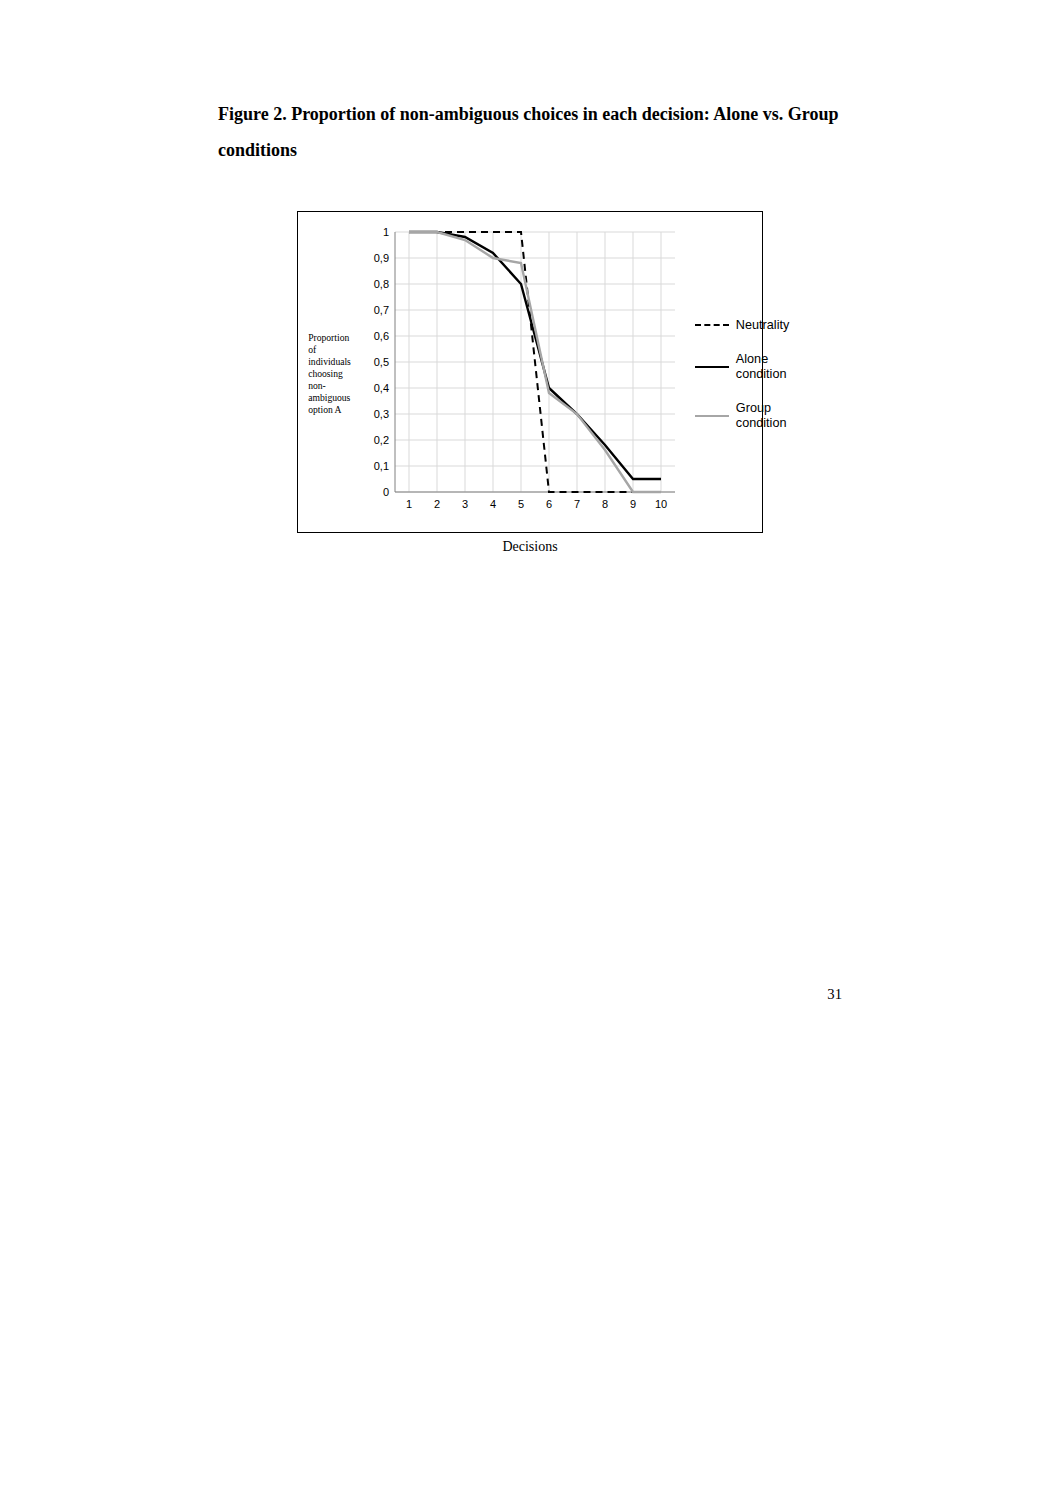Figure 2. Proportion of non-ambiguous choices in each decision: Alone vs. Group conditions
Proportion of individuals choosing non-ambiguous option A
1 0,9 0,8 0,7 0,6 0,5 0,4 0,3 0,2 0,1 0 1 2 3 4 5 6 7 8 9 10
Neutrality
Alone
condition
Group
condition
Decisions
31